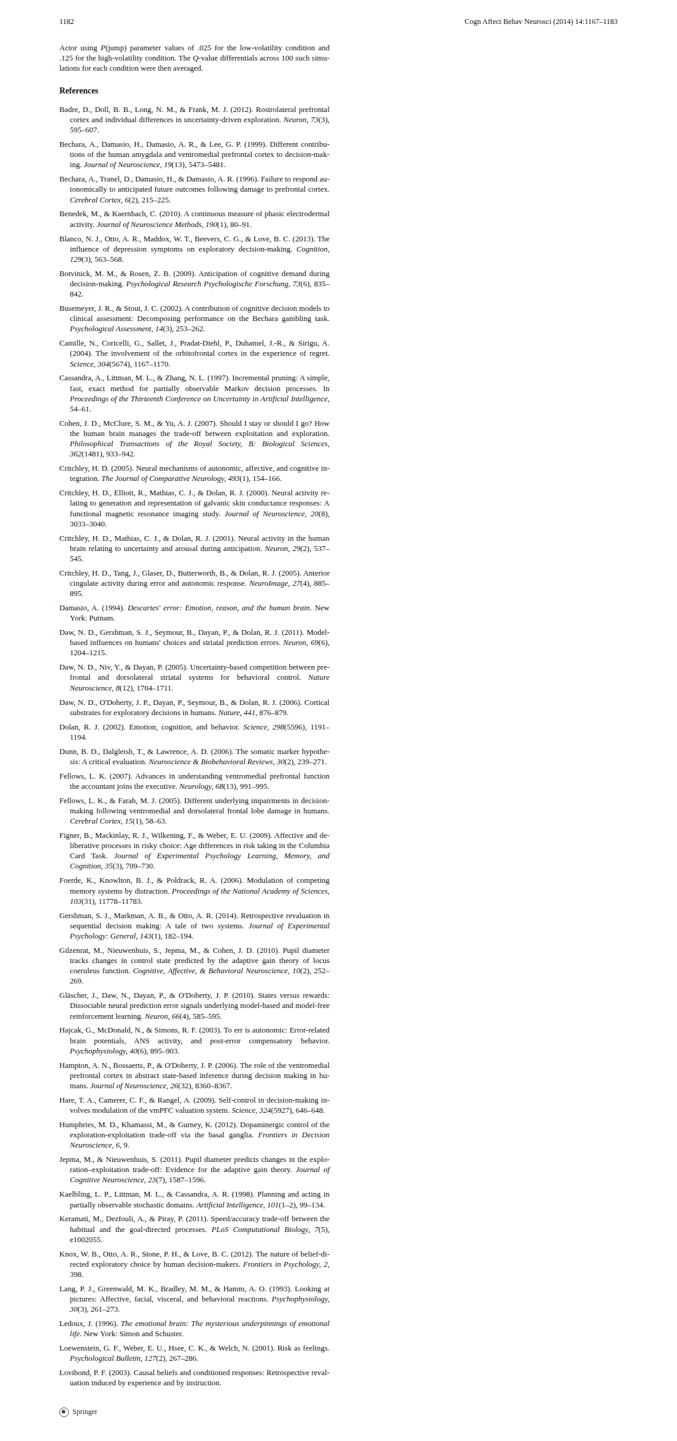1182
Cogn Affect Behav Neurosci (2014) 14:1167–1183
Actor using P(jump) parameter values of .025 for the low-volatility condition and .125 for the high-volatility condition. The Q-value differentials across 100 such simulations for each condition were then averaged.
References
Badre, D., Doll, B. B., Long, N. M., & Frank, M. J. (2012). Rostrolateral prefrontal cortex and individual differences in uncertainty-driven exploration. Neuron, 73(3), 595–607.
Bechara, A., Damasio, H., Damasio, A. R., & Lee, G. P. (1999). Different contributions of the human amygdala and ventromedial prefrontal cortex to decision-making. Journal of Neuroscience, 19(13), 5473–5481.
Bechara, A., Tranel, D., Damasio, H., & Damasio, A. R. (1996). Failure to respond autonomically to anticipated future outcomes following damage to prefrontal cortex. Cerebral Cortex, 6(2), 215–225.
Benedek, M., & Kaernbach, C. (2010). A continuous measure of phasic electrodermal activity. Journal of Neuroscience Methods, 190(1), 80–91.
Blanco, N. J., Otto, A. R., Maddox, W. T., Beevers, C. G., & Love, B. C. (2013). The influence of depression symptoms on exploratory decision-making. Cognition, 129(3), 563–568.
Botvinick, M. M., & Rosen, Z. B. (2009). Anticipation of cognitive demand during decision-making. Psychological Research Psychologische Forschung, 73(6), 835–842.
Busemeyer, J. R., & Stout, J. C. (2002). A contribution of cognitive decision models to clinical assessment: Decomposing performance on the Bechara gambling task. Psychological Assessment, 14(3), 253–262.
Camille, N., Coricelli, G., Sallet, J., Pradat-Diehl, P., Duhamel, J.-R., & Sirigu, A. (2004). The involvement of the orbitofrontal cortex in the experience of regret. Science, 304(5674), 1167–1170.
Cassandra, A., Littman, M. L., & Zhang, N. L. (1997). Incremental pruning: A simple, fast, exact method for partially observable Markov decision processes. In Proceedings of the Thirteenth Conference on Uncertainty in Artificial Intelligence, 54–61.
Cohen, J. D., McClure, S. M., & Yu, A. J. (2007). Should I stay or should I go? How the human brain manages the trade-off between exploitation and exploration. Philosophical Transactions of the Royal Society, B: Biological Sciences, 362(1481), 933–942.
Critchley, H. D. (2005). Neural mechanisms of autonomic, affective, and cognitive integration. The Journal of Comparative Neurology, 493(1), 154–166.
Critchley, H. D., Elliott, R., Mathias, C. J., & Dolan, R. J. (2000). Neural activity relating to generation and representation of galvanic skin conductance responses: A functional magnetic resonance imaging study. Journal of Neuroscience, 20(8), 3033–3040.
Critchley, H. D., Mathias, C. J., & Dolan, R. J. (2001). Neural activity in the human brain relating to uncertainty and arousal during anticipation. Neuron, 29(2), 537–545.
Critchley, H. D., Tang, J., Glaser, D., Butterworth, B., & Dolan, R. J. (2005). Anterior cingulate activity during error and autonomic response. NeuroImage, 27(4), 885–895.
Damasio, A. (1994). Descartes' error: Emotion, reason, and the human brain. New York: Putnam.
Daw, N. D., Gershman, S. J., Seymour, B., Dayan, P., & Dolan, R. J. (2011). Model-based influences on humans' choices and striatal prediction errors. Neuron, 69(6), 1204–1215.
Daw, N. D., Niv, Y., & Dayan, P. (2005). Uncertainty-based competition between prefrontal and dorsolateral striatal systems for behavioral control. Nature Neuroscience, 8(12), 1704–1711.
Daw, N. D., O'Doherty, J. P., Dayan, P., Seymour, B., & Dolan, R. J. (2006). Cortical substrates for exploratory decisions in humans. Nature, 441, 876–879.
Dolan, R. J. (2002). Emotion, cognition, and behavior. Science, 298(5596), 1191–1194.
Dunn, B. D., Dalgleish, T., & Lawrence, A. D. (2006). The somatic marker hypothesis: A critical evaluation. Neuroscience & Biobehavioral Reviews, 30(2), 239–271.
Fellows, L. K. (2007). Advances in understanding ventromedial prefrontal function the accountant joins the executive. Neurology, 68(13), 991–995.
Fellows, L. K., & Farah, M. J. (2005). Different underlying impairments in decision-making following ventromedial and dorsolateral frontal lobe damage in humans. Cerebral Cortex, 15(1), 58–63.
Figner, B., Mackinlay, R. J., Wilkening, F., & Weber, E. U. (2009). Affective and deliberative processes in risky choice: Age differences in risk taking in the Columbia Card Task. Journal of Experimental Psychology Learning, Memory, and Cognition, 35(3), 709–730.
Foerde, K., Knowlton, B. J., & Poldrack, R. A. (2006). Modulation of competing memory systems by distraction. Proceedings of the National Academy of Sciences, 103(31), 11778–11783.
Gershman, S. J., Markman, A. B., & Otto, A. R. (2014). Retrospective revaluation in sequential decision making: A tale of two systems. Journal of Experimental Psychology: General, 143(1), 182–194.
Gilzenrat, M., Nieuwenhuis, S., Jepma, M., & Cohen, J. D. (2010). Pupil diameter tracks changes in control state predicted by the adaptive gain theory of locus coeruleus function. Cognitive, Affective, & Behavioral Neuroscience, 10(2), 252–269.
Gläscher, J., Daw, N., Dayan, P., & O'Doherty, J. P. (2010). States versus rewards: Dissociable neural prediction error signals underlying model-based and model-free reinforcement learning. Neuron, 66(4), 585–595.
Hajcak, G., McDonald, N., & Simons, R. F. (2003). To err is autonomic: Error-related brain potentials, ANS activity, and post-error compensatory behavior. Psychophysiology, 40(6), 895–903.
Hampton, A. N., Bossaerts, P., & O'Doherty, J. P. (2006). The role of the ventromedial prefrontal cortex in abstract state-based inference during decision making in humans. Journal of Neuroscience, 26(32), 8360–8367.
Hare, T. A., Camerer, C. F., & Rangel, A. (2009). Self-control in decision-making involves modulation of the vmPFC valuation system. Science, 324(5927), 646–648.
Humphries, M. D., Khamassi, M., & Gurney, K. (2012). Dopaminergic control of the exploration-exploitation trade-off via the basal ganglia. Frontiers in Decision Neuroscience, 6, 9.
Jepma, M., & Nieuwenhuis, S. (2011). Pupil diameter predicts changes in the exploration–exploitation trade-off: Evidence for the adaptive gain theory. Journal of Cognitive Neuroscience, 23(7), 1587–1596.
Kaelbling, L. P., Littman, M. L., & Cassandra, A. R. (1998). Planning and acting in partially observable stochastic domains. Artificial Intelligence, 101(1–2), 99–134.
Keramati, M., Dezfouli, A., & Piray, P. (2011). Speed/accuracy trade-off between the habitual and the goal-directed processes. PLoS Computational Biology, 7(5), e1002055.
Knox, W. B., Otto, A. R., Stone, P. H., & Love, B. C. (2012). The nature of belief-directed exploratory choice by human decision-makers. Frontiers in Psychology, 2, 398.
Lang, P. J., Greenwald, M. K., Bradley, M. M., & Hamm, A. O. (1993). Looking at pictures: Affective, facial, visceral, and behavioral reactions. Psychophysiology, 30(3), 261–273.
Ledoux, J. (1996). The emotional brain: The mysterious underpinnings of emotional life. New York: Simon and Schuster.
Loewenstein, G. F., Weber, E. U., Hsee, C. K., & Welch, N. (2001). Risk as feelings. Psychological Bulletin, 127(2), 267–286.
Lovibond, P. F. (2003). Causal beliefs and conditioned responses: Retrospective revaluation induced by experience and by instruction.
Springer